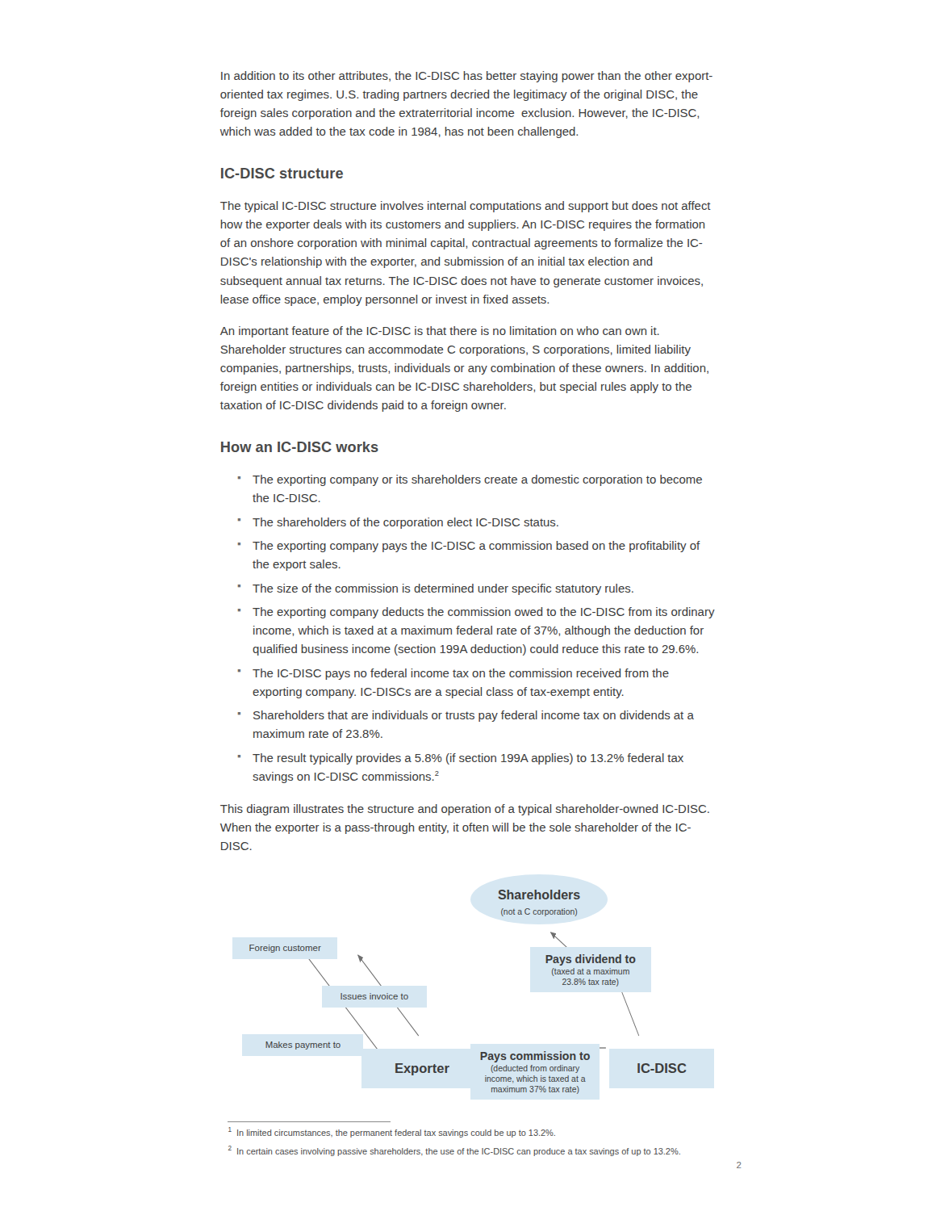In addition to its other attributes, the IC-DISC has better staying power than the other export-oriented tax regimes. U.S. trading partners decried the legitimacy of the original DISC, the foreign sales corporation and the extraterritorial income exclusion. However, the IC-DISC, which was added to the tax code in 1984, has not been challenged.
IC-DISC structure
The typical IC-DISC structure involves internal computations and support but does not affect how the exporter deals with its customers and suppliers. An IC-DISC requires the formation of an onshore corporation with minimal capital, contractual agreements to formalize the IC-DISC's relationship with the exporter, and submission of an initial tax election and subsequent annual tax returns. The IC-DISC does not have to generate customer invoices, lease office space, employ personnel or invest in fixed assets.
An important feature of the IC-DISC is that there is no limitation on who can own it. Shareholder structures can accommodate C corporations, S corporations, limited liability companies, partnerships, trusts, individuals or any combination of these owners. In addition, foreign entities or individuals can be IC-DISC shareholders, but special rules apply to the taxation of IC-DISC dividends paid to a foreign owner.
How an IC-DISC works
The exporting company or its shareholders create a domestic corporation to become the IC-DISC.
The shareholders of the corporation elect IC-DISC status.
The exporting company pays the IC-DISC a commission based on the profitability of the export sales.
The size of the commission is determined under specific statutory rules.
The exporting company deducts the commission owed to the IC-DISC from its ordinary income, which is taxed at a maximum federal rate of 37%, although the deduction for qualified business income (section 199A deduction) could reduce this rate to 29.6%.
The IC-DISC pays no federal income tax on the commission received from the exporting company. IC-DISCs are a special class of tax-exempt entity.
Shareholders that are individuals or trusts pay federal income tax on dividends at a maximum rate of 23.8%.
The result typically provides a 5.8% (if section 199A applies) to 13.2% federal tax savings on IC-DISC commissions.2
This diagram illustrates the structure and operation of a typical shareholder-owned IC-DISC. When the exporter is a pass-through entity, it often will be the sole shareholder of the IC-DISC.
Shareholders (not a C corporation)
Foreign customer
Issues invoice to
Makes payment to
Exporter
Pays dividend to (taxed at a maximum
23.8% tax rate)
Pays commission to (deducted from ordinary income, which is taxed at a maximum 37% tax rate)
IC-DISC
1 In limited circumstances, the permanent federal tax savings could be up to 13.2%.
2 In certain cases involving passive shareholders, the use of the IC-DISC can produce a tax savings of up to 13.2%.
2